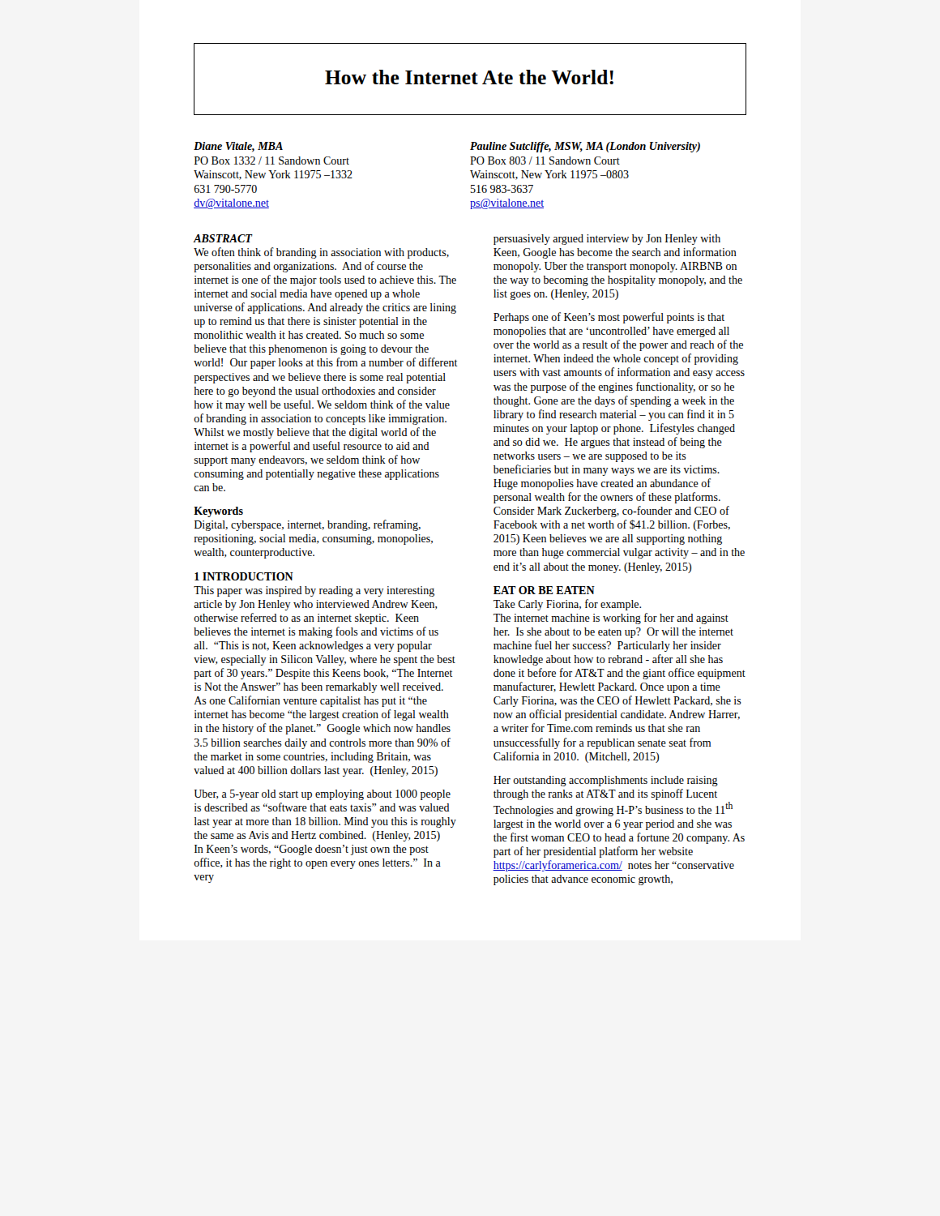How the Internet Ate the World!
Diane Vitale, MBA
PO Box 1332 / 11 Sandown Court
Wainscott, New York 11975 –1332
631 790-5770
dv@vitalone.net
Pauline Sutcliffe, MSW, MA (London University)
PO Box 803 / 11 Sandown Court
Wainscott, New York 11975 –0803
516 983-3637
ps@vitalone.net
Abstract
We often think of branding in association with products, personalities and organizations. And of course the internet is one of the major tools used to achieve this. The internet and social media have opened up a whole universe of applications. And already the critics are lining up to remind us that there is sinister potential in the monolithic wealth it has created. So much so some believe that this phenomenon is going to devour the world! Our paper looks at this from a number of different perspectives and we believe there is some real potential here to go beyond the usual orthodoxies and consider how it may well be useful. We seldom think of the value of branding in association to concepts like immigration. Whilst we mostly believe that the digital world of the internet is a powerful and useful resource to aid and support many endeavors, we seldom think of how consuming and potentially negative these applications can be.
Keywords
Digital, cyberspace, internet, branding, reframing, repositioning, social media, consuming, monopolies, wealth, counterproductive.
1 INTRODUCTION
This paper was inspired by reading a very interesting article by Jon Henley who interviewed Andrew Keen, otherwise referred to as an internet skeptic. Keen believes the internet is making fools and victims of us all. “This is not, Keen acknowledges a very popular view, especially in Silicon Valley, where he spent the best part of 30 years.” Despite this Keens book, “The Internet is Not the Answer” has been remarkably well received. As one Californian venture capitalist has put it “the internet has become “the largest creation of legal wealth in the history of the planet.” Google which now handles 3.5 billion searches daily and controls more than 90% of the market in some countries, including Britain, was valued at 400 billion dollars last year. (Henley, 2015)
Uber, a 5-year old start up employing about 1000 people is described as “software that eats taxis” and was valued last year at more than 18 billion. Mind you this is roughly the same as Avis and Hertz combined. (Henley, 2015)
In Keen’s words, “Google doesn’t just own the post office, it has the right to open every ones letters.” In a very
persuasively argued interview by Jon Henley with Keen, Google has become the search and information monopoly. Uber the transport monopoly. AIRBNB on the way to becoming the hospitality monopoly, and the list goes on. (Henley, 2015)
Perhaps one of Keen’s most powerful points is that monopolies that are ‘uncontrolled’ have emerged all over the world as a result of the power and reach of the internet. When indeed the whole concept of providing users with vast amounts of information and easy access was the purpose of the engines functionality, or so he thought. Gone are the days of spending a week in the library to find research material – you can find it in 5 minutes on your laptop or phone. Lifestyles changed and so did we. He argues that instead of being the networks users – we are supposed to be its beneficiaries but in many ways we are its victims. Huge monopolies have created an abundance of personal wealth for the owners of these platforms. Consider Mark Zuckerberg, co-founder and CEO of Facebook with a net worth of $41.2 billion. (Forbes, 2015) Keen believes we are all supporting nothing more than huge commercial vulgar activity – and in the end it’s all about the money. (Henley, 2015)
EAT OR BE EATEN
Take Carly Fiorina, for example.
The internet machine is working for her and against her. Is she about to be eaten up? Or will the internet machine fuel her success? Particularly her insider knowledge about how to rebrand - after all she has done it before for AT&T and the giant office equipment manufacturer, Hewlett Packard. Once upon a time Carly Fiorina, was the CEO of Hewlett Packard, she is now an official presidential candidate. Andrew Harrer, a writer for Time.com reminds us that she ran unsuccessfully for a republican senate seat from California in 2010. (Mitchell, 2015)
Her outstanding accomplishments include raising through the ranks at AT&T and its spinoff Lucent Technologies and growing H-P’s business to the 11th largest in the world over a 6 year period and she was the first woman CEO to head a fortune 20 company. As part of her presidential platform her website https://carlyforamerica.com/ notes her “conservative policies that advance economic growth,